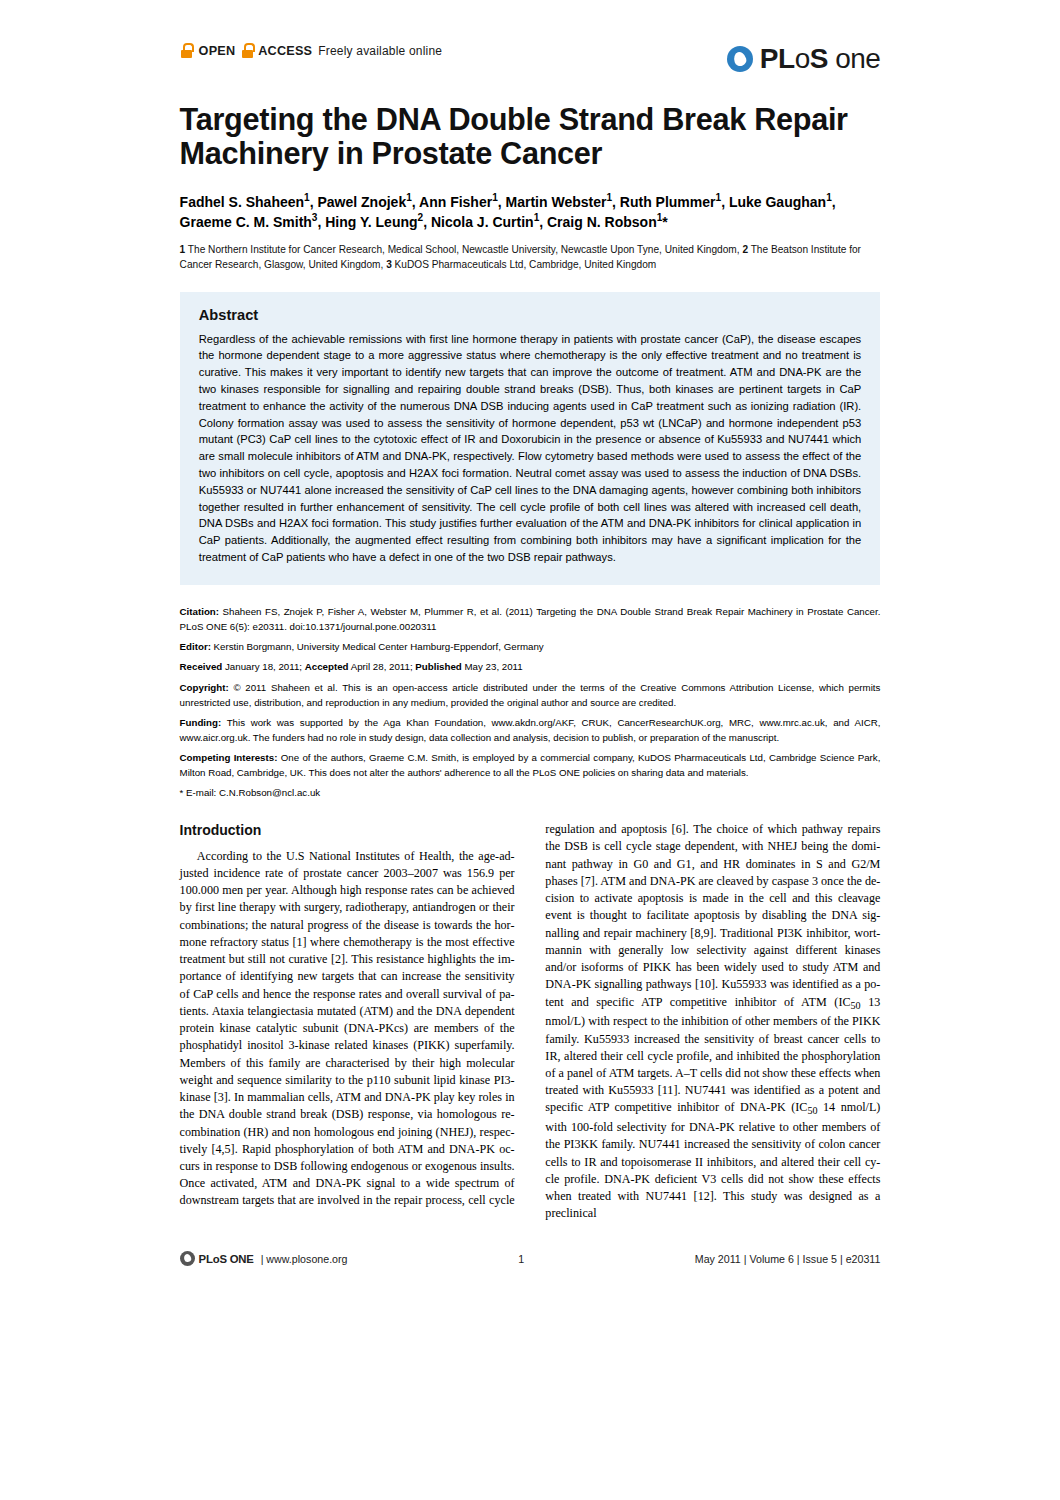OPEN ACCESS Freely available online
PLo S one
Targeting the DNA Double Strand Break Repair
Machinery in Prostate Cancer
Fadhel S. Shaheen1, Pawel Znojek1, Ann Fisher1, Martin Webster1, Ruth Plummer1, Luke Gaughan1,
Graeme C. M. Smith3, Hing Y. Leung2, Nicola J. Curtin1, Craig N. Robson1*
1 The Northern Institute for Cancer Research, Medical School, Newcastle University, Newcastle Upon Tyne, United Kingdom, 2 The Beatson Institute for Cancer Research, Glasgow, United Kingdom, 3 KuDOS Pharmaceuticals Ltd, Cambridge, United Kingdom
Abstract
Regardless of the achievable remissions with first line hormone therapy in patients with prostate cancer (CaP), the disease escapes the hormone dependent stage to a more aggressive status where chemotherapy is the only effective treatment and no treatment is curative. This makes it very important to identify new targets that can improve the outcome of treatment. ATM and DNA-PK are the two kinases responsible for signalling and repairing double strand breaks (DSB). Thus, both kinases are pertinent targets in CaP treatment to enhance the activity of the numerous DNA DSB inducing agents used in CaP treatment such as ionizing radiation (IR). Colony formation assay was used to assess the sensitivity of hormone dependent, p53 wt (LNCaP) and hormone independent p53 mutant (PC3) CaP cell lines to the cytotoxic effect of IR and Doxorubicin in the presence or absence of Ku55933 and NU7441 which are small molecule inhibitors of ATM and DNA-PK, respectively. Flow cytometry based methods were used to assess the effect of the two inhibitors on cell cycle, apoptosis and H2AX foci formation. Neutral comet assay was used to assess the induction of DNA DSBs. Ku55933 or NU7441 alone increased the sensitivity of CaP cell lines to the DNA damaging agents, however combining both inhibitors together resulted in further enhancement of sensitivity. The cell cycle profile of both cell lines was altered with increased cell death, DNA DSBs and H2AX foci formation. This study justifies further evaluation of the ATM and DNA-PK inhibitors for clinical application in CaP patients. Additionally, the augmented effect resulting from combining both inhibitors may have a significant implication for the treatment of CaP patients who have a defect in one of the two DSB repair pathways.
Citation: Shaheen FS, Znojek P, Fisher A, Webster M, Plummer R, et al. (2011) Targeting the DNA Double Strand Break Repair Machinery in Prostate Cancer. PLoS ONE 6(5): e20311. doi:10.1371/journal.pone.0020311
Editor: Kerstin Borgmann, University Medical Center Hamburg-Eppendorf, Germany
Received January 18, 2011; Accepted April 28, 2011; Published May 23, 2011
Copyright: © 2011 Shaheen et al. This is an open-access article distributed under the terms of the Creative Commons Attribution License, which permits unrestricted use, distribution, and reproduction in any medium, provided the original author and source are credited.
Funding: This work was supported by the Aga Khan Foundation, www.akdn.org/AKF, CRUK, CancerResearchUK.org, MRC, www.mrc.ac.uk, and AICR, www.aicr.org.uk. The funders had no role in study design, data collection and analysis, decision to publish, or preparation of the manuscript.
Competing Interests: One of the authors, Graeme C.M. Smith, is employed by a commercial company, KuDOS Pharmaceuticals Ltd, Cambridge Science Park, Milton Road, Cambridge, UK. This does not alter the authors' adherence to all the PLoS ONE policies on sharing data and materials.
* E-mail: C.N.Robson@ncl.ac.uk
Introduction
According to the U.S National Institutes of Health, the age-adjusted incidence rate of prostate cancer 2003–2007 was 156.9 per 100.000 men per year. Although high response rates can be achieved by first line therapy with surgery, radiotherapy, antiandrogen or their combinations; the natural progress of the disease is towards the hormone refractory status [1] where chemotherapy is the most effective treatment but still not curative [2]. This resistance highlights the importance of identifying new targets that can increase the sensitivity of CaP cells and hence the response rates and overall survival of patients. Ataxia telangiectasia mutated (ATM) and the DNA dependent protein kinase catalytic subunit (DNA-PKcs) are members of the phosphatidyl inositol 3-kinase related kinases (PIKK) superfamily. Members of this family are characterised by their high molecular weight and sequence similarity to the p110 subunit lipid kinase PI3-kinase [3]. In mammalian cells, ATM and DNA-PK play key roles in the DNA double strand break (DSB) response, via homologous recombination (HR) and non homologous end joining (NHEJ), respectively [4,5]. Rapid phosphorylation of both ATM and DNA-PK occurs in response to DSB following endogenous or exogenous insults. Once activated, ATM and DNA-PK signal to a wide spectrum of downstream targets that are involved in the repair process, cell cycle regulation and apoptosis [6]. The choice of which pathway repairs the DSB is cell cycle stage dependent, with NHEJ being the dominant pathway in G0 and G1, and HR dominates in S and G2/M phases [7]. ATM and DNA-PK are cleaved by caspase 3 once the decision to activate apoptosis is made in the cell and this cleavage event is thought to facilitate apoptosis by disabling the DNA signalling and repair machinery [8,9]. Traditional PI3K inhibitor, wortmannin with generally low selectivity against different kinases and/or isoforms of PIKK has been widely used to study ATM and DNA-PK signalling pathways [10]. Ku55933 was identified as a potent and specific ATP competitive inhibitor of ATM (IC50 13 nmol/L) with respect to the inhibition of other members of the PIKK family. Ku55933 increased the sensitivity of breast cancer cells to IR, altered their cell cycle profile, and inhibited the phosphorylation of a panel of ATM targets. A–T cells did not show these effects when treated with Ku55933 [11]. NU7441 was identified as a potent and specific ATP competitive inhibitor of DNA-PK (IC50 14 nmol/L) with 100-fold selectivity for DNA-PK relative to other members of the PI3KK family. NU7441 increased the sensitivity of colon cancer cells to IR and topoisomerase II inhibitors, and altered their cell cycle profile. DNA-PK deficient V3 cells did not show these effects when treated with NU7441 [12]. This study was designed as a preclinical
PLoS ONE
| www.plosone.org
1
May 2011 | Volume 6 | Issue 5 | e20311